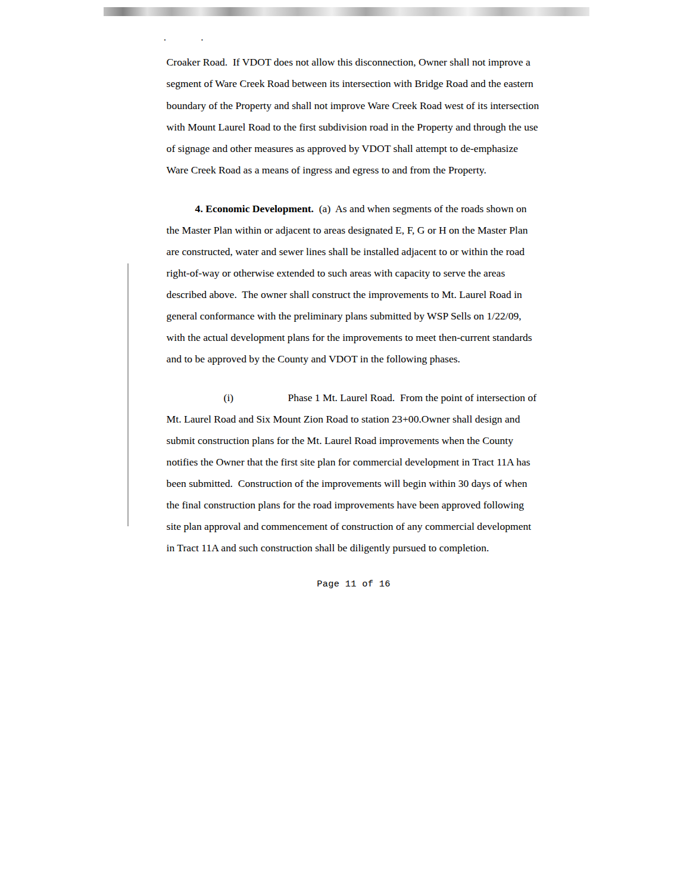. .
Croaker Road. If VDOT does not allow this disconnection, Owner shall not improve a segment of Ware Creek Road between its intersection with Bridge Road and the eastern boundary of the Property and shall not improve Ware Creek Road west of its intersection with Mount Laurel Road to the first subdivision road in the Property and through the use of signage and other measures as approved by VDOT shall attempt to de-emphasize Ware Creek Road as a means of ingress and egress to and from the Property.
4. Economic Development. (a) As and when segments of the roads shown on the Master Plan within or adjacent to areas designated E, F, G or H on the Master Plan are constructed, water and sewer lines shall be installed adjacent to or within the road right-of-way or otherwise extended to such areas with capacity to serve the areas described above. The owner shall construct the improvements to Mt. Laurel Road in general conformance with the preliminary plans submitted by WSP Sells on 1/22/09, with the actual development plans for the improvements to meet then-current standards and to be approved by the County and VDOT in the following phases.
(i) Phase 1 Mt. Laurel Road. From the point of intersection of Mt. Laurel Road and Six Mount Zion Road to station 23+00.Owner shall design and submit construction plans for the Mt. Laurel Road improvements when the County notifies the Owner that the first site plan for commercial development in Tract 11A has been submitted. Construction of the improvements will begin within 30 days of when the final construction plans for the road improvements have been approved following site plan approval and commencement of construction of any commercial development in Tract 11A and such construction shall be diligently pursued to completion.
Page 11 of 16